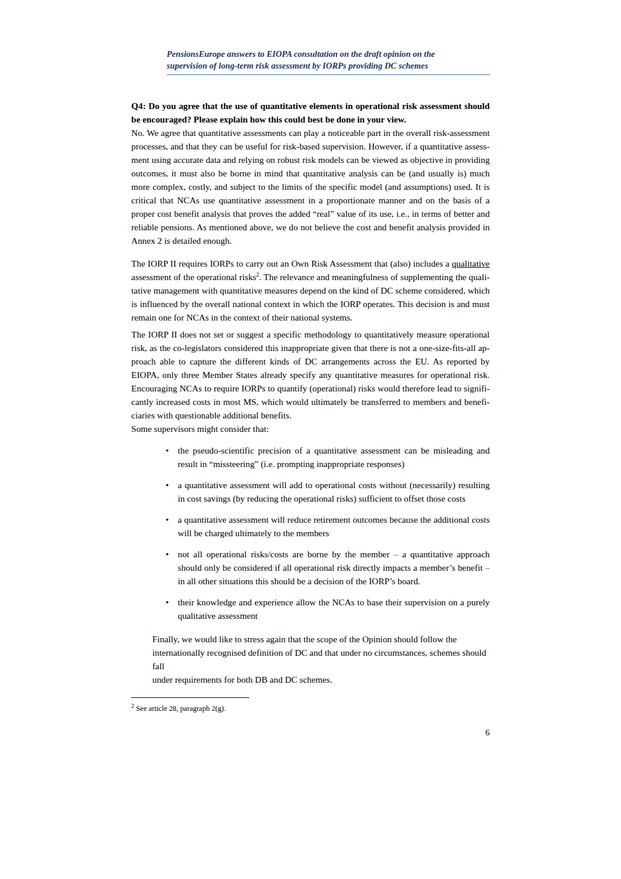PensionsEurope answers to EIOPA consultation on the draft opinion on the
supervision of long-term risk assessment by IORPs providing DC schemes
Q4: Do you agree that the use of quantitative elements in operational risk assessment should be encouraged? Please explain how this could best be done in your view.
No. We agree that quantitative assessments can play a noticeable part in the overall risk-assessment processes, and that they can be useful for risk-based supervision. However, if a quantitative assessment using accurate data and relying on robust risk models can be viewed as objective in providing outcomes, it must also be borne in mind that quantitative analysis can be (and usually is) much more complex, costly, and subject to the limits of the specific model (and assumptions) used. It is critical that NCAs use quantitative assessment in a proportionate manner and on the basis of a proper cost benefit analysis that proves the added “real” value of its use, i.e., in terms of better and reliable pensions. As mentioned above, we do not believe the cost and benefit analysis provided in Annex 2 is detailed enough.
The IORP II requires IORPs to carry out an Own Risk Assessment that (also) includes a qualitative assessment of the operational risks2. The relevance and meaningfulness of supplementing the qualitative management with quantitative measures depend on the kind of DC scheme considered, which is influenced by the overall national context in which the IORP operates. This decision is and must remain one for NCAs in the context of their national systems.
The IORP II does not set or suggest a specific methodology to quantitatively measure operational risk, as the co-legislators considered this inappropriate given that there is not a one-size-fits-all approach able to capture the different kinds of DC arrangements across the EU. As reported by EIOPA, only three Member States already specify any quantitative measures for operational risk. Encouraging NCAs to require IORPs to quantify (operational) risks would therefore lead to significantly increased costs in most MS, which would ultimately be transferred to members and beneficiaries with questionable additional benefits.
Some supervisors might consider that:
the pseudo-scientific precision of a quantitative assessment can be misleading and result in “missteering” (i.e. prompting inappropriate responses)
a quantitative assessment will add to operational costs without (necessarily) resulting in cost savings (by reducing the operational risks) sufficient to offset those costs
a quantitative assessment will reduce retirement outcomes because the additional costs will be charged ultimately to the members
not all operational risks/costs are borne by the member – a quantitative approach should only be considered if all operational risk directly impacts a member’s benefit – in all other situations this should be a decision of the IORP’s board.
their knowledge and experience allow the NCAs to base their supervision on a purely qualitative assessment
Finally, we would like to stress again that the scope of the Opinion should follow the
internationally recognised definition of DC and that under no circumstances, schemes should fall
under requirements for both DB and DC schemes.
2 See article 28, paragraph 2(g).
6